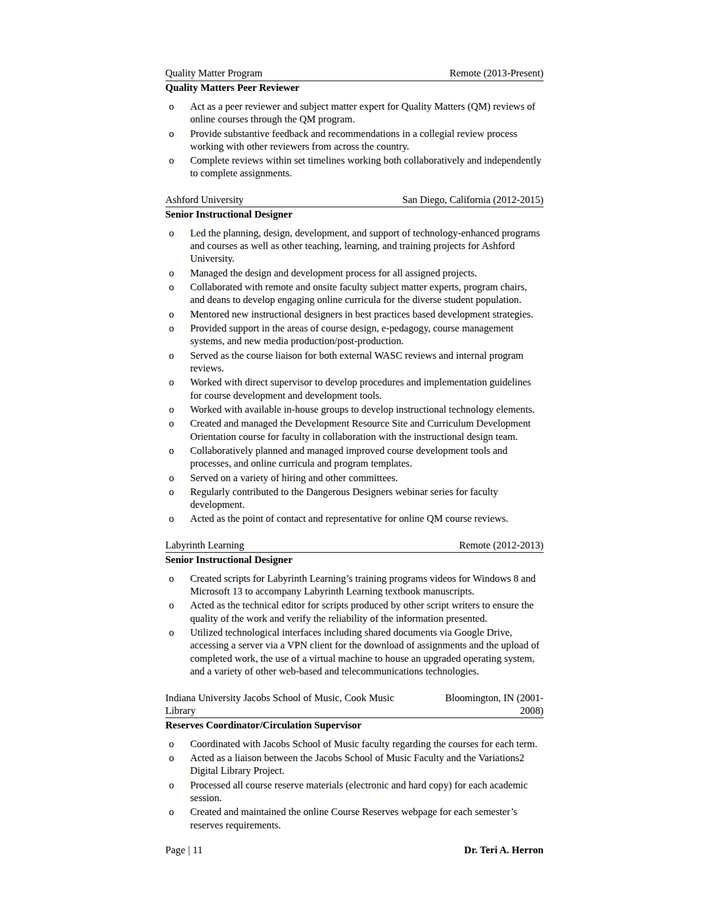Quality Matter Program Remote (2013-Present)
Quality Matters Peer Reviewer
Act as a peer reviewer and subject matter expert for Quality Matters (QM) reviews of online courses through the QM program.
Provide substantive feedback and recommendations in a collegial review process working with other reviewers from across the country.
Complete reviews within set timelines working both collaboratively and independently to complete assignments.
Ashford University San Diego, California (2012-2015)
Senior Instructional Designer
Led the planning, design, development, and support of technology-enhanced programs and courses as well as other teaching, learning, and training projects for Ashford University.
Managed the design and development process for all assigned projects.
Collaborated with remote and onsite faculty subject matter experts, program chairs, and deans to develop engaging online curricula for the diverse student population.
Mentored new instructional designers in best practices based development strategies.
Provided support in the areas of course design, e-pedagogy, course management systems, and new media production/post-production.
Served as the course liaison for both external WASC reviews and internal program reviews.
Worked with direct supervisor to develop procedures and implementation guidelines for course development and development tools.
Worked with available in-house groups to develop instructional technology elements.
Created and managed the Development Resource Site and Curriculum Development Orientation course for faculty in collaboration with the instructional design team.
Collaboratively planned and managed improved course development tools and processes, and online curricula and program templates.
Served on a variety of hiring and other committees.
Regularly contributed to the Dangerous Designers webinar series for faculty development.
Acted as the point of contact and representative for online QM course reviews.
Labyrinth Learning Remote (2012-2013)
Senior Instructional Designer
Created scripts for Labyrinth Learning’s training programs videos for Windows 8 and Microsoft 13 to accompany Labyrinth Learning textbook manuscripts.
Acted as the technical editor for scripts produced by other script writers to ensure the quality of the work and verify the reliability of the information presented.
Utilized technological interfaces including shared documents via Google Drive, accessing a server via a VPN client for the download of assignments and the upload of completed work, the use of a virtual machine to house an upgraded operating system, and a variety of other web-based and telecommunications technologies.
Indiana University Jacobs School of Music, Cook Music Library Bloomington, IN (2001-2008)
Reserves Coordinator/Circulation Supervisor
Coordinated with Jacobs School of Music faculty regarding the courses for each term.
Acted as a liaison between the Jacobs School of Music Faculty and the Variations2 Digital Library Project.
Processed all course reserve materials (electronic and hard copy) for each academic session.
Created and maintained the online Course Reserves webpage for each semester’s reserves requirements.
Page | 11 Dr. Teri A. Herron